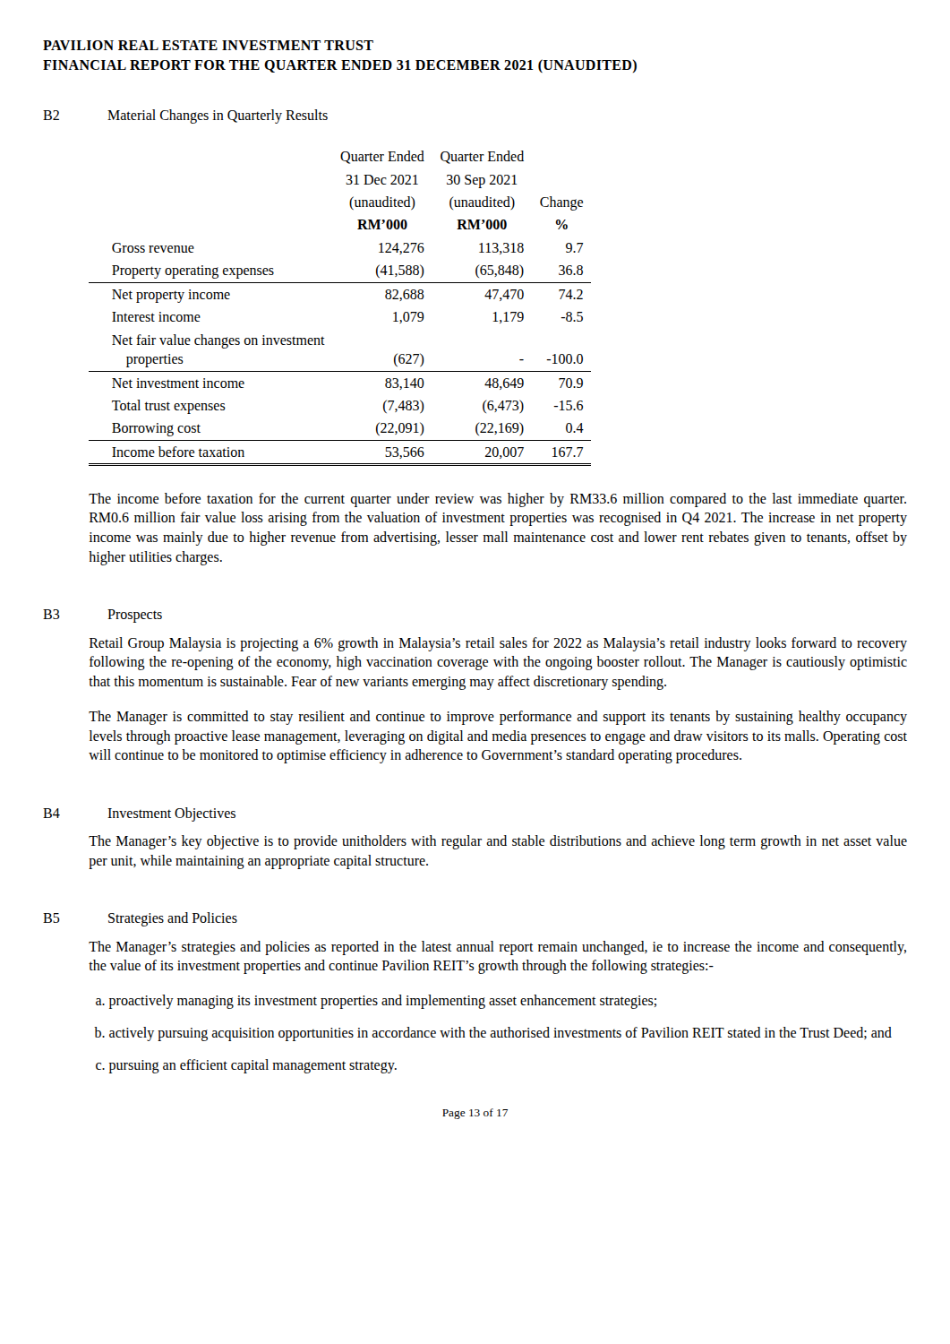PAVILION REAL ESTATE INVESTMENT TRUST
FINANCIAL REPORT FOR THE QUARTER ENDED 31 DECEMBER 2021 (UNAUDITED)
B2
Material Changes in Quarterly Results
| | Quarter Ended | Quarter Ended | |
| --- | --- | --- | --- |
| | 31 Dec 2021 | 30 Sep 2021 | |
| | (unaudited) | (unaudited) | Change |
| | RM’000 | RM’000 | % |
| Gross revenue | 124,276 | 113,318 | 9.7 |
| Property operating expenses | (41,588) | (65,848) | 36.8 |
| Net property income | 82,688 | 47,470 | 74.2 |
| Interest income | 1,079 | 1,179 | -8.5 |
| Net fair value changes on investment properties | (627) | - | -100.0 |
| Net investment income | 83,140 | 48,649 | 70.9 |
| Total trust expenses | (7,483) | (6,473) | -15.6 |
| Borrowing cost | (22,091) | (22,169) | 0.4 |
| Income before taxation | 53,566 | 20,007 | 167.7 |
The income before taxation for the current quarter under review was higher by RM33.6 million compared to the last immediate quarter. RM0.6 million fair value loss arising from the valuation of investment properties was recognised in Q4 2021. The increase in net property income was mainly due to higher revenue from advertising, lesser mall maintenance cost and lower rent rebates given to tenants, offset by higher utilities charges.
B3
Prospects
Retail Group Malaysia is projecting a 6% growth in Malaysia’s retail sales for 2022 as Malaysia’s retail industry looks forward to recovery following the re-opening of the economy, high vaccination coverage with the ongoing booster rollout. The Manager is cautiously optimistic that this momentum is sustainable. Fear of new variants emerging may affect discretionary spending.
The Manager is committed to stay resilient and continue to improve performance and support its tenants by sustaining healthy occupancy levels through proactive lease management, leveraging on digital and media presences to engage and draw visitors to its malls. Operating cost will continue to be monitored to optimise efficiency in adherence to Government’s standard operating procedures.
B4
Investment Objectives
The Manager’s key objective is to provide unitholders with regular and stable distributions and achieve long term growth in net asset value per unit, while maintaining an appropriate capital structure.
B5
Strategies and Policies
The Manager’s strategies and policies as reported in the latest annual report remain unchanged, ie to increase the income and consequently, the value of its investment properties and continue Pavilion REIT’s growth through the following strategies:-
proactively managing its investment properties and implementing asset enhancement strategies;
actively pursuing acquisition opportunities in accordance with the authorised investments of Pavilion REIT stated in the Trust Deed; and
pursuing an efficient capital management strategy.
Page 13 of 17